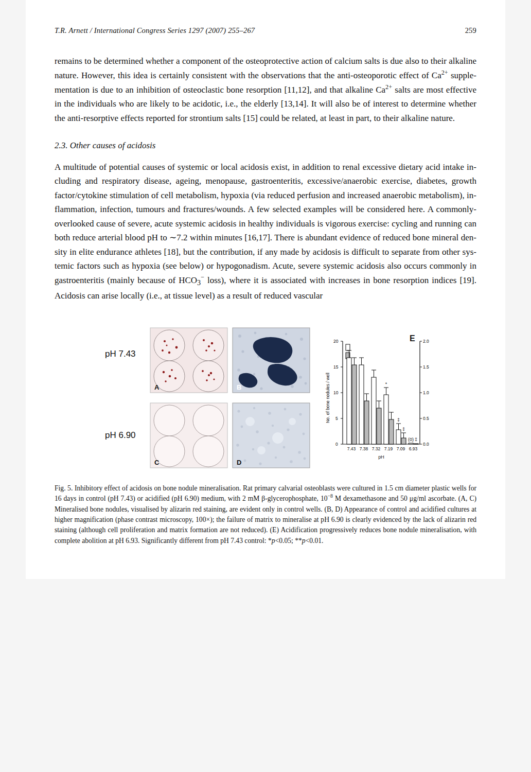T.R. Arnett / International Congress Series 1297 (2007) 255–267 259
remains to be determined whether a component of the osteoprotective action of calcium salts is due also to their alkaline nature. However, this idea is certainly consistent with the observations that the anti-osteoporotic effect of Ca2+ supplementation is due to an inhibition of osteoclastic bone resorption [11,12], and that alkaline Ca2+ salts are most effective in the individuals who are likely to be acidotic, i.e., the elderly [13,14]. It will also be of interest to determine whether the anti-resorptive effects reported for strontium salts [15] could be related, at least in part, to their alkaline nature.
2.3. Other causes of acidosis
A multitude of potential causes of systemic or local acidosis exist, in addition to renal excessive dietary acid intake including and respiratory disease, ageing, menopause, gastroenteritis, excessive/anaerobic exercise, diabetes, growth factor/cytokine stimulation of cell metabolism, hypoxia (via reduced perfusion and increased anaerobic metabolism), inflammation, infection, tumours and fractures/wounds. A few selected examples will be considered here. A commonly-overlooked cause of severe, acute systemic acidosis in healthy individuals is vigorous exercise: cycling and running can both reduce arterial blood pH to ∼7.2 within minutes [16,17]. There is abundant evidence of reduced bone mineral density in elite endurance athletes [18], but the contribution, if any made by acidosis is difficult to separate from other systemic factors such as hypoxia (see below) or hypogonadism. Acute, severe systemic acidosis also occurs commonly in gastroenteritis (mainly because of HCO3− loss), where it is associated with increases in bone resorption indices [19]. Acidosis can arise locally (i.e., at tissue level) as a result of reduced vascular
pH 7.43 pH 6.90 A C B D E 0 5 10 15 20 0.0 0.5 1.0 1.5 2.0 No. of bone nodules / well Area of bone nodules / well (mm²) pH * ‡ ‡ (0) ‡ 7.43 7.38 7.32 7.19 7.09 6.93
Fig. 5. Inhibitory effect of acidosis on bone nodule mineralisation. Rat primary calvarial osteoblasts were cultured in 1.5 cm diameter plastic wells for 16 days in control (pH 7.43) or acidified (pH 6.90) medium, with 2 mM β-glycerophosphate, 10−8 M dexamethasone and 50 μg/ml ascorbate. (A, C) Mineralised bone nodules, visualised by alizarin red staining, are evident only in control wells. (B, D) Appearance of control and acidified cultures at higher magnification (phase contrast microscopy, 100×); the failure of matrix to mineralise at pH 6.90 is clearly evidenced by the lack of alizarin red staining (although cell proliferation and matrix formation are not reduced). (E) Acidification progressively reduces bone nodule mineralisation, with complete abolition at pH 6.93. Significantly different from pH 7.43 control: *p<0.05; **p<0.01.